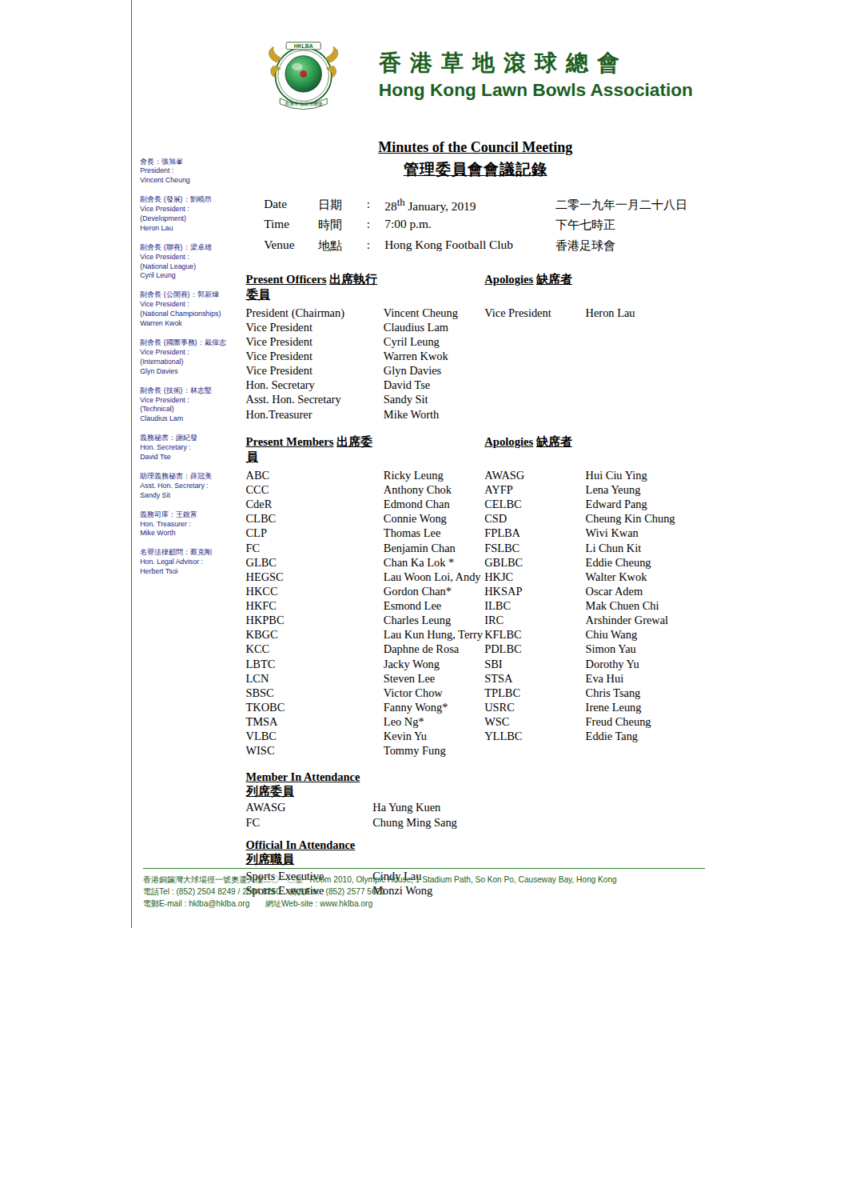HKLBA 香港草地滾球總會
香 港 草 地 滾 球 總 會
Hong Kong Lawn Bowls Association
會長：張旭峯
President :
Vincent Cheung
副會長 (發展)：劉曉昂
Vice President :
(Development)
Heron Lau
副會長 (聯賽)：梁卓雄
Vice President :
(National League)
Cyril Leung
副會長 (公開賽)：郭新煒
Vice President :
(National Championships)
Warren Kwok
副會長 (國際事務)：戴偉志
Vice President :
(International)
Glyn Davies
副會長 (技術)：林志堅
Vice President :
(Technical)
Claudius Lam
義務秘書：謝紀發
Hon. Secretary :
David Tse
助理義務秘書：薛冠美
Asst. Hon. Secretary :
Sandy Sit
義務司庫：王銳富
Hon. Treasurer :
Mike Worth
名譽法律顧問：蔡克剛
Hon. Legal Advisor :
Herbert Tsoi
Minutes of the Council Meeting 管理委員會會議記錄
| Date | 日期 | : | 28 th January, 2019 | 二零一九年一月二十八日 |
| Time | 時間 | : | 7:00 p.m. | 下午七時正 |
| Venue | 地點 | : | Hong Kong Football Club | 香港足球會 |
| Present Officers 出席執行委員 | | Apologies 缺席者 | |
| President (Chairman) | Vincent Cheung | Vice President | Heron Lau |
| Vice President | Claudius Lam | | |
| Vice President | Cyril Leung | | |
| Vice President | Warren Kwok | | |
| Vice President | Glyn Davies | | |
| Hon. Secretary | David Tse | | |
| Asst. Hon. Secretary | Sandy Sit | | |
| Hon.Treasurer | Mike Worth | | |
| Present Members 出席委員 | | Apologies 缺席者 | |
| ABC | Ricky Leung | AWASG | Hui Ciu Ying |
| CCC | Anthony Chok | AYFP | Lena Yeung |
| CdeR | Edmond Chan | CELBC | Edward Pang |
| CLBC | Connie Wong | CSD | Cheung Kin Chung |
| CLP | Thomas Lee | FPLBA | Wivi Kwan |
| FC | Benjamin Chan | FSLBC | Li Chun Kit |
| GLBC | Chan Ka Lok * | GBLBC | Eddie Cheung |
| HEGSC | Lau Woon Loi, Andy | HKJC | Walter Kwok |
| HKCC | Gordon Chan* | HKSAP | Oscar Adem |
| HKFC | Esmond Lee | ILBC | Mak Chuen Chi |
| HKPBC | Charles Leung | IRC | Arshinder Grewal |
| KBGC | Lau Kun Hung, Terry | KFLBC | Chiu Wang |
| KCC | Daphne de Rosa | PDLBC | Simon Yau |
| LBTC | Jacky Wong | SBI | Dorothy Yu |
| LCN | Steven Lee | STSA | Eva Hui |
| SBSC | Victor Chow | TPLBC | Chris Tsang |
| TKOBC | Fanny Wong* | USRC | Irene Leung |
| TMSA | Leo Ng* | WSC | Freud Cheung |
| VLBC | Kevin Yu | YLLBC | Eddie Tang |
| WISC | Tommy Fung | | |
Member In Attendance
列席委員
| AWASG | Ha Yung Kuen |
| FC | Chung Ming Sang |
Official In Attendance
列席職員
| Sports Executive | Cindy Lau |
| Sports Executive | Monzi Wong |
香港銅鑼灣大球場徑一號奧運大樓二〇一〇室 Room 2010, Olympic House, 1 Stadium Path, So Kon Po, Causeway Bay, Hong Kong
電話Tel : (852) 2504 8249 / 2504 8250 傳真Fax : (852) 2577 5621
電郵E-mail : hklba@hklba.org 網址Web-site : www.hklba.org